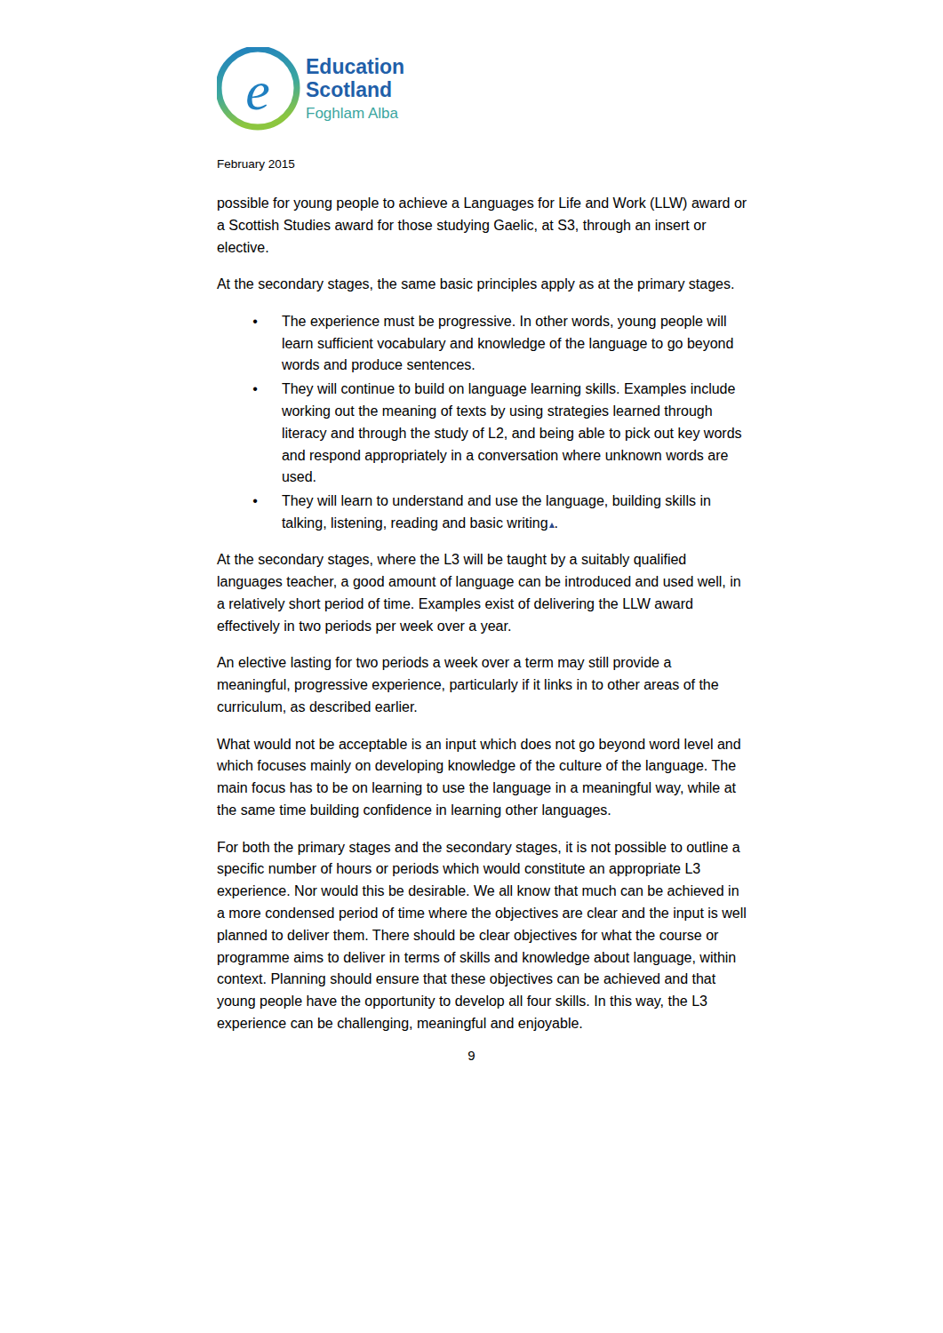e Education Scotland Foghlam Alba
February 2015
possible for young people to achieve a Languages for Life and Work (LLW) award or a Scottish Studies award for those studying Gaelic, at S3, through an insert or elective.
At the secondary stages, the same basic principles apply as at the primary stages.
The experience must be progressive. In other words, young people will learn sufficient vocabulary and knowledge of the language to go beyond words and produce sentences.
They will continue to build on language learning skills. Examples include working out the meaning of texts by using strategies learned through literacy and through the study of L2, and being able to pick out key words and respond appropriately in a conversation where unknown words are used.
They will learn to understand and use the language, building skills in talking, listening, reading and basic writing .
At the secondary stages, where the L3 will be taught by a suitably qualified languages teacher, a good amount of language can be introduced and used well, in a relatively short period of time. Examples exist of delivering the LLW award effectively in two periods per week over a year.
An elective lasting for two periods a week over a term may still provide a meaningful, progressive experience, particularly if it links in to other areas of the curriculum, as described earlier.
What would not be acceptable is an input which does not go beyond word level and which focuses mainly on developing knowledge of the culture of the language. The main focus has to be on learning to use the language in a meaningful way, while at the same time building confidence in learning other languages.
For both the primary stages and the secondary stages, it is not possible to outline a specific number of hours or periods which would constitute an appropriate L3 experience. Nor would this be desirable. We all know that much can be achieved in a more condensed period of time where the objectives are clear and the input is well planned to deliver them. There should be clear objectives for what the course or programme aims to deliver in terms of skills and knowledge about language, within context. Planning should ensure that these objectives can be achieved and that young people have the opportunity to develop all four skills. In this way, the L3 experience can be challenging, meaningful and enjoyable.
9